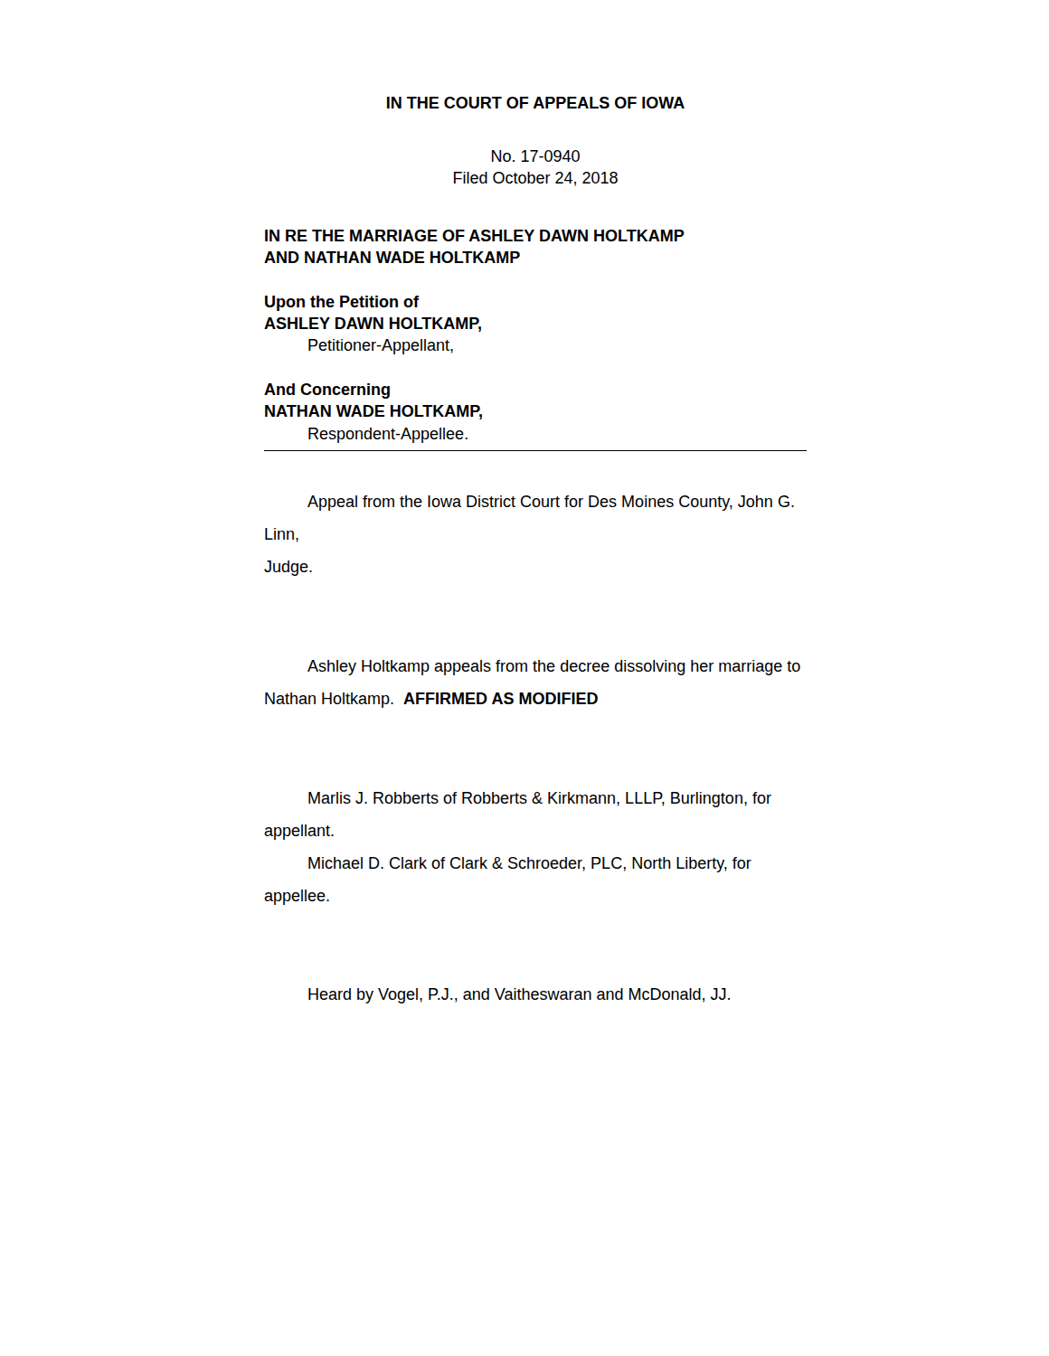IN THE COURT OF APPEALS OF IOWA
No. 17-0940
Filed October 24, 2018
IN RE THE MARRIAGE OF ASHLEY DAWN HOLTKAMP
AND NATHAN WADE HOLTKAMP
Upon the Petition of
ASHLEY DAWN HOLTKAMP,
Petitioner-Appellant,
And Concerning
NATHAN WADE HOLTKAMP,
Respondent-Appellee.
Appeal from the Iowa District Court for Des Moines County, John G. Linn,
Judge.
Ashley Holtkamp appeals from the decree dissolving her marriage to
Nathan Holtkamp. AFFIRMED AS MODIFIED
Marlis J. Robberts of Robberts & Kirkmann, LLLP, Burlington, for appellant.
Michael D. Clark of Clark & Schroeder, PLC, North Liberty, for appellee.
Heard by Vogel, P.J., and Vaitheswaran and McDonald, JJ.